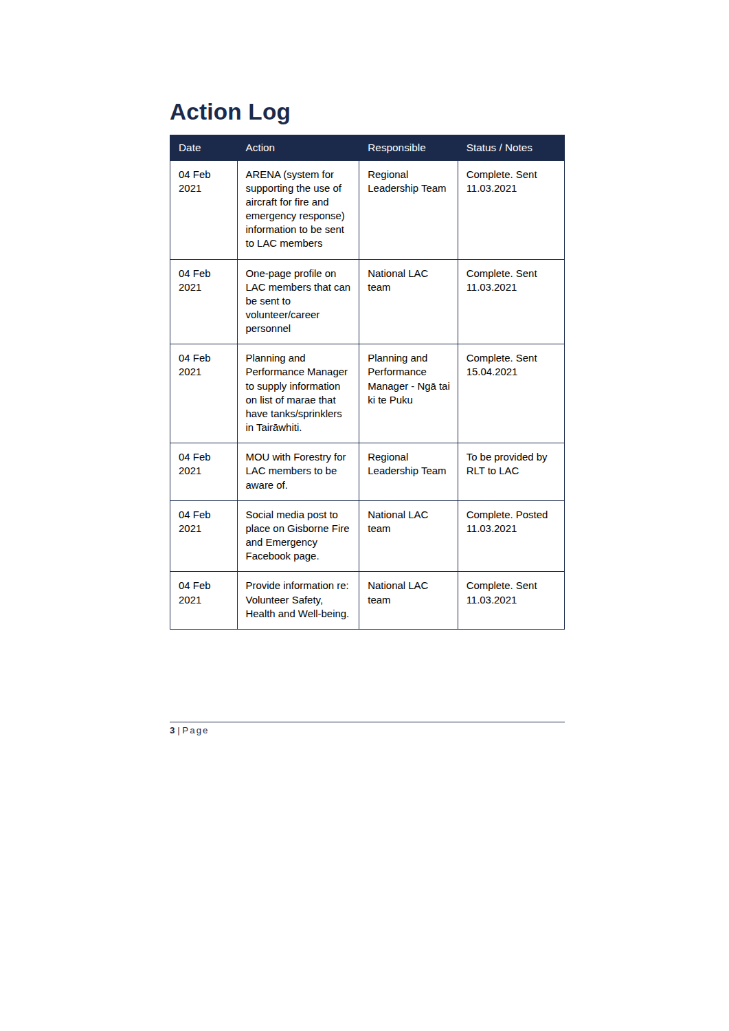Action Log
| Date | Action | Responsible | Status / Notes |
| --- | --- | --- | --- |
| 04 Feb 2021 | ARENA (system for supporting the use of aircraft for fire and emergency response) information to be sent to LAC members | Regional Leadership Team | Complete. Sent 11.03.2021 |
| 04 Feb 2021 | One-page profile on LAC members that can be sent to volunteer/career personnel | National LAC team | Complete. Sent 11.03.2021 |
| 04 Feb 2021 | Planning and Performance Manager to supply information on list of marae that have tanks/sprinklers in Tairāwhiti. | Planning and Performance Manager - Ngā tai ki te Puku | Complete. Sent 15.04.2021 |
| 04 Feb 2021 | MOU with Forestry for LAC members to be aware of. | Regional Leadership Team | To be provided by RLT to LAC |
| 04 Feb 2021 | Social media post to place on Gisborne Fire and Emergency Facebook page. | National LAC team | Complete. Posted 11.03.2021 |
| 04 Feb 2021 | Provide information re: Volunteer Safety, Health and Well-being. | National LAC team | Complete. Sent 11.03.2021 |
3 | Page